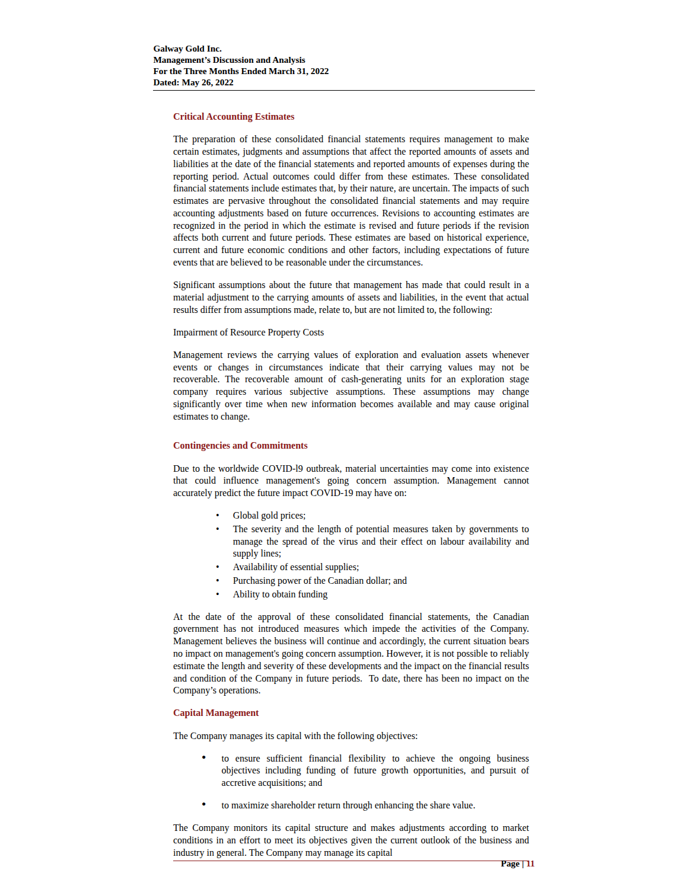Galway Gold Inc.
Management’s Discussion and Analysis
For the Three Months Ended March 31, 2022
Dated: May 26, 2022
Critical Accounting Estimates
The preparation of these consolidated financial statements requires management to make certain estimates, judgments and assumptions that affect the reported amounts of assets and liabilities at the date of the financial statements and reported amounts of expenses during the reporting period. Actual outcomes could differ from these estimates. These consolidated financial statements include estimates that, by their nature, are uncertain. The impacts of such estimates are pervasive throughout the consolidated financial statements and may require accounting adjustments based on future occurrences. Revisions to accounting estimates are recognized in the period in which the estimate is revised and future periods if the revision affects both current and future periods. These estimates are based on historical experience, current and future economic conditions and other factors, including expectations of future events that are believed to be reasonable under the circumstances.
Significant assumptions about the future that management has made that could result in a material adjustment to the carrying amounts of assets and liabilities, in the event that actual results differ from assumptions made, relate to, but are not limited to, the following:
Impairment of Resource Property Costs
Management reviews the carrying values of exploration and evaluation assets whenever events or changes in circumstances indicate that their carrying values may not be recoverable. The recoverable amount of cash-generating units for an exploration stage company requires various subjective assumptions. These assumptions may change significantly over time when new information becomes available and may cause original estimates to change.
Contingencies and Commitments
Due to the worldwide COVID-l9 outbreak, material uncertainties may come into existence that could influence management's going concern assumption. Management cannot accurately predict the future impact COVID-19 may have on:
Global gold prices;
The severity and the length of potential measures taken by governments to manage the spread of the virus and their effect on labour availability and supply lines;
Availability of essential supplies;
Purchasing power of the Canadian dollar; and
Ability to obtain funding
At the date of the approval of these consolidated financial statements, the Canadian government has not introduced measures which impede the activities of the Company. Management believes the business will continue and accordingly, the current situation bears no impact on management's going concern assumption. However, it is not possible to reliably estimate the length and severity of these developments and the impact on the financial results and condition of the Company in future periods. To date, there has been no impact on the Company’s operations.
Capital Management
The Company manages its capital with the following objectives:
to ensure sufficient financial flexibility to achieve the ongoing business objectives including funding of future growth opportunities, and pursuit of accretive acquisitions; and
to maximize shareholder return through enhancing the share value.
The Company monitors its capital structure and makes adjustments according to market conditions in an effort to meet its objectives given the current outlook of the business and industry in general. The Company may manage its capital
Page | 11